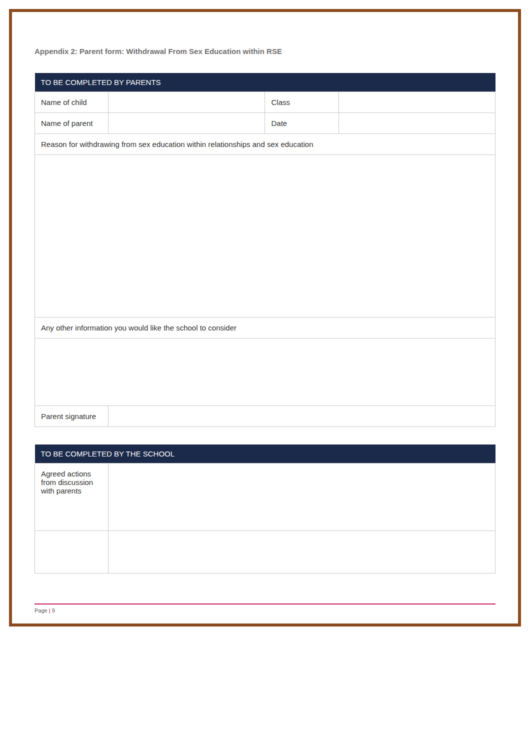Appendix 2: Parent form: Withdrawal From Sex Education within RSE
| TO BE COMPLETED BY PARENTS |
| --- |
| Name of child | | Class | |
| Name of parent | | Date | |
| Reason for withdrawing from sex education within relationships and sex education |
| Any other information you would like the school to consider |
| Parent signature | |
| TO BE COMPLETED BY THE SCHOOL |
| --- |
| Agreed actions from discussion with parents | |
Page | 9